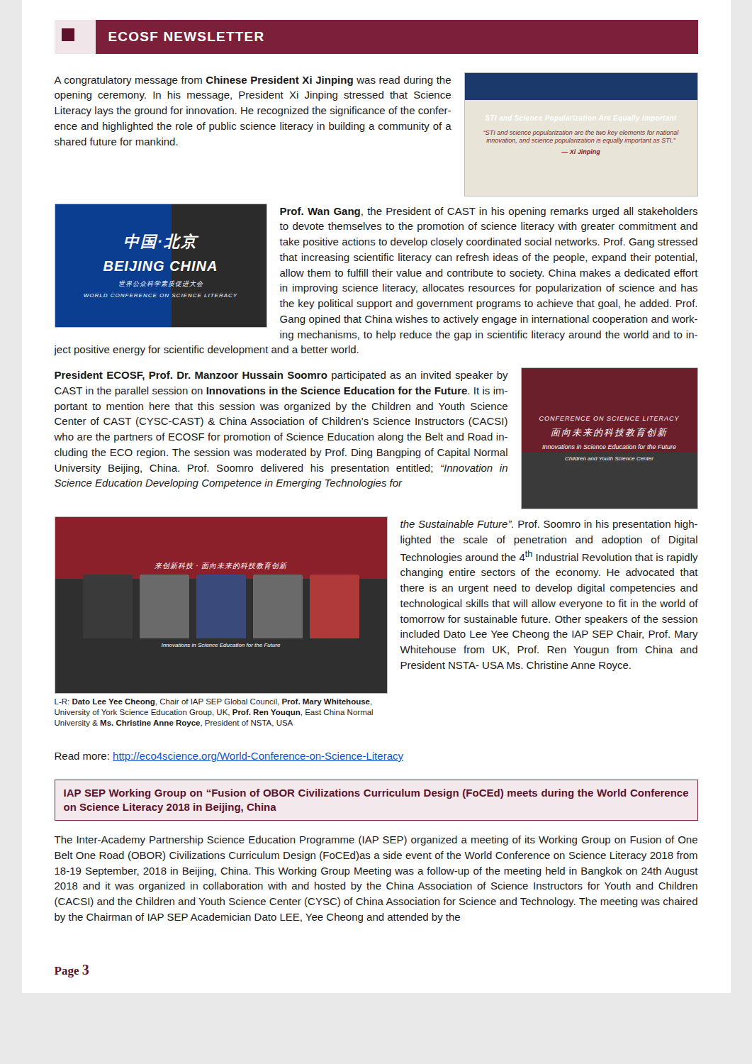ECOSF NEWSLETTER
STI and Science Popularization Are Equally Important
“STI and science popularization are the two key elements for national innovation, and science popularization is equally important as STI.”
— Xi Jinping
A congratulatory message from Chinese President Xi Jinping was read during the opening ceremony. In his message, President Xi Jinping stressed that Science Literacy lays the ground for innovation. He recognized the significance of the conference and highlighted the role of public science literacy in building a community of a shared future for mankind.
中国·北京
BEIJING CHINA
世界公众科学素质促进大会
WORLD CONFERENCE ON SCIENCE LITERACY
Prof. Wan Gang, the President of CAST in his opening remarks urged all stakeholders to devote themselves to the promotion of science literacy with greater commitment and take positive actions to develop closely coordinated social networks. Prof. Gang stressed that increasing scientific literacy can refresh ideas of the people, expand their potential, allow them to fulfill their value and contribute to society. China makes a dedicated effort in improving science literacy, allocates resources for popularization of science and has the key political support and government programs to achieve that goal, he added. Prof. Gang opined that China wishes to actively engage in international cooperation and working mechanisms, to help reduce the gap in scientific literacy around the world and to inject positive energy for scientific development and a better world.
CONFERENCE ON SCIENCE LITERACY
面向未来的科技教育创新
Innovations in Science Education for the Future
Children and Youth Science Center
President ECOSF, Prof. Dr. Manzoor Hussain Soomro participated as an invited speaker by CAST in the parallel session on Innovations in the Science Education for the Future. It is important to mention here that this session was organized by the Children and Youth Science Center of CAST (CYSC-CAST) & China Association of Children’s Science Instructors (CACSI) who are the partners of ECOSF for promotion of Science Education along the Belt and Road including the ECO region. The session was moderated by Prof. Ding Bangping of Capital Normal University Beijing, China. Prof. Soomro delivered his presentation entitled; “Innovation in Science Education Developing Competence in Emerging Technologies for
来创新科技 · 面向未来的科技教育创新
Innovations in Science Education for the Future
L-R: Dato Lee Yee Cheong, Chair of IAP SEP Global Council, Prof. Mary Whitehouse, University of York Science Education Group, UK, Prof. Ren Youqun, East China Normal University & Ms. Christine Anne Royce, President of NSTA, USA
the Sustainable Future”. Prof. Soomro in his presentation highlighted the scale of penetration and adoption of Digital Technologies around the 4th Industrial Revolution that is rapidly changing entire sectors of the economy. He advocated that there is an urgent need to develop digital competencies and technological skills that will allow everyone to fit in the world of tomorrow for sustainable future. Other speakers of the session included Dato Lee Yee Cheong the IAP SEP Chair, Prof. Mary Whitehouse from UK, Prof. Ren Yougun from China and President NSTA- USA Ms. Christine Anne Royce.
Read more: http://eco4science.org/World-Conference-on-Science-Literacy
IAP SEP Working Group on “Fusion of OBOR Civilizations Curriculum Design (FoCEd) meets during the World Conference on Science Literacy 2018 in Beijing, China
The Inter-Academy Partnership Science Education Programme (IAP SEP) organized a meeting of its Working Group on Fusion of One Belt One Road (OBOR) Civilizations Curriculum Design (FoCEd)as a side event of the World Conference on Science Literacy 2018 from 18-19 September, 2018 in Beijing, China. This Working Group Meeting was a follow-up of the meeting held in Bangkok on 24th August 2018 and it was organized in collaboration with and hosted by the China Association of Science Instructors for Youth and Children (CACSI) and the Children and Youth Science Center (CYSC) of China Association for Science and Technology. The meeting was chaired by the Chairman of IAP SEP Academician Dato LEE, Yee Cheong and attended by the
Page 3